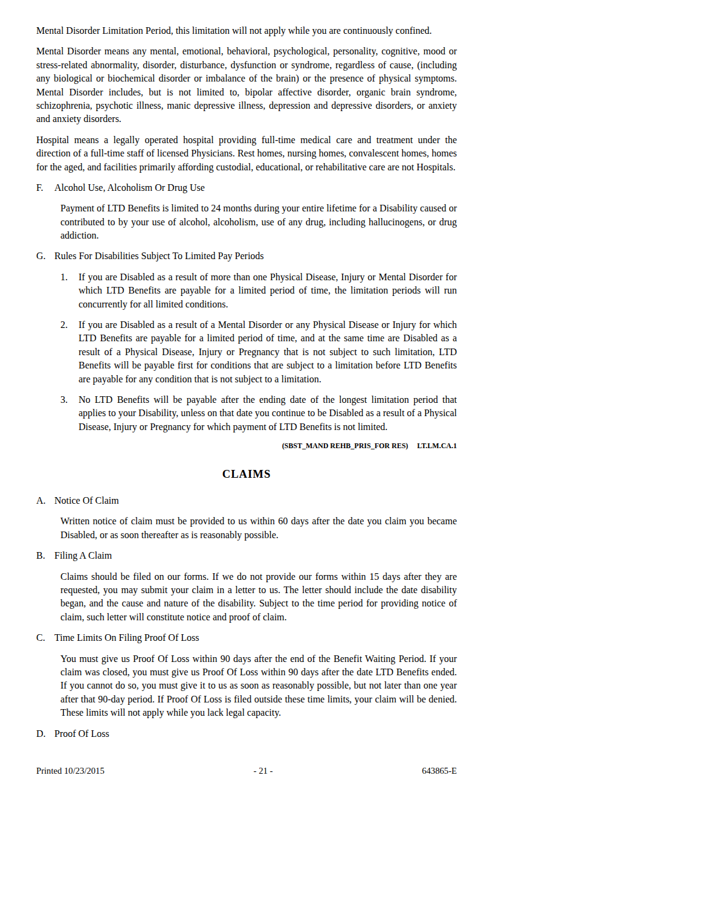Mental Disorder Limitation Period, this limitation will not apply while you are continuously confined.
Mental Disorder means any mental, emotional, behavioral, psychological, personality, cognitive, mood or stress-related abnormality, disorder, disturbance, dysfunction or syndrome, regardless of cause, (including any biological or biochemical disorder or imbalance of the brain) or the presence of physical symptoms. Mental Disorder includes, but is not limited to, bipolar affective disorder, organic brain syndrome, schizophrenia, psychotic illness, manic depressive illness, depression and depressive disorders, or anxiety and anxiety disorders.
Hospital means a legally operated hospital providing full-time medical care and treatment under the direction of a full-time staff of licensed Physicians. Rest homes, nursing homes, convalescent homes, homes for the aged, and facilities primarily affording custodial, educational, or rehabilitative care are not Hospitals.
F.
Alcohol Use, Alcoholism Or Drug Use
Payment of LTD Benefits is limited to 24 months during your entire lifetime for a Disability caused or contributed to by your use of alcohol, alcoholism, use of any drug, including hallucinogens, or drug addiction.
G.
Rules For Disabilities Subject To Limited Pay Periods
1.
If you are Disabled as a result of more than one Physical Disease, Injury or Mental Disorder for which LTD Benefits are payable for a limited period of time, the limitation periods will run concurrently for all limited conditions.
2.
If you are Disabled as a result of a Mental Disorder or any Physical Disease or Injury for which LTD Benefits are payable for a limited period of time, and at the same time are Disabled as a result of a Physical Disease, Injury or Pregnancy that is not subject to such limitation, LTD Benefits will be payable first for conditions that are subject to a limitation before LTD Benefits are payable for any condition that is not subject to a limitation.
3.
No LTD Benefits will be payable after the ending date of the longest limitation period that applies to your Disability, unless on that date you continue to be Disabled as a result of a Physical Disease, Injury or Pregnancy for which payment of LTD Benefits is not limited.
(SBST_MAND REHB_PRIS_FOR RES) LT.LM.CA.1
CLAIMS
A.
Notice Of Claim
Written notice of claim must be provided to us within 60 days after the date you claim you became Disabled, or as soon thereafter as is reasonably possible.
B.
Filing A Claim
Claims should be filed on our forms. If we do not provide our forms within 15 days after they are requested, you may submit your claim in a letter to us. The letter should include the date disability began, and the cause and nature of the disability. Subject to the time period for providing notice of claim, such letter will constitute notice and proof of claim.
C.
Time Limits On Filing Proof Of Loss
You must give us Proof Of Loss within 90 days after the end of the Benefit Waiting Period. If your claim was closed, you must give us Proof Of Loss within 90 days after the date LTD Benefits ended. If you cannot do so, you must give it to us as soon as reasonably possible, but not later than one year after that 90-day period. If Proof Of Loss is filed outside these time limits, your claim will be denied. These limits will not apply while you lack legal capacity.
D.
Proof Of Loss
Printed 10/23/2015
- 21 -
643865-E